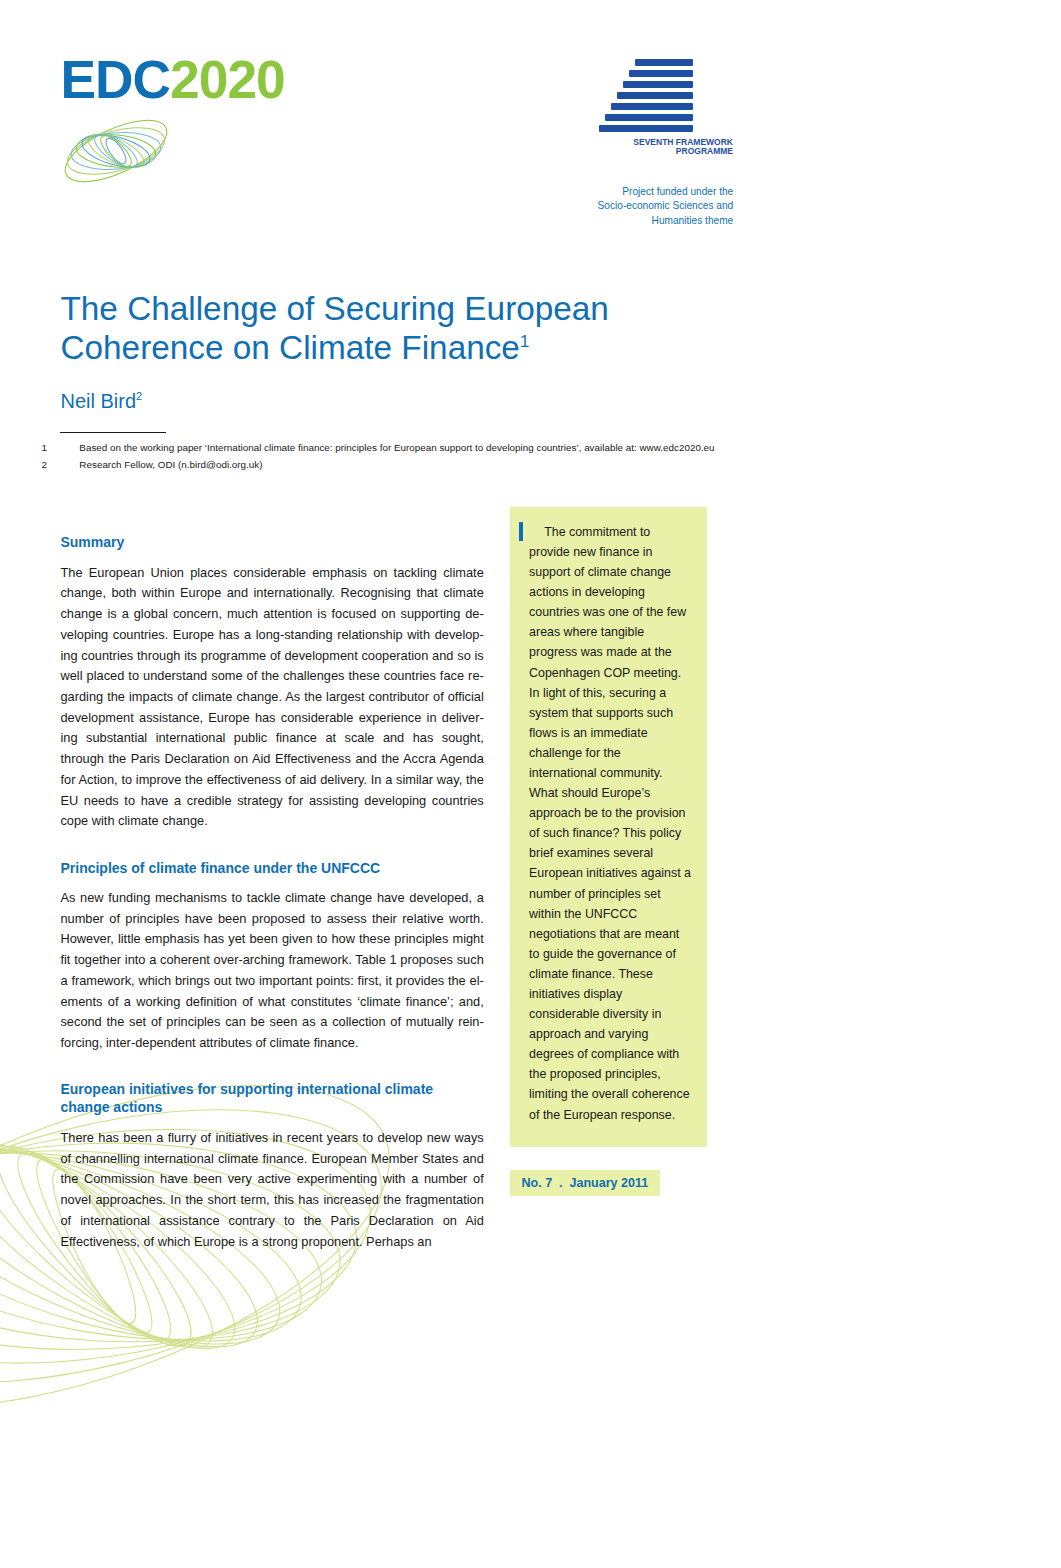EDC 2020
SEVENTH FRAMEWORK PROGRAMME
Project funded under the
Socio-economic Sciences and
Humanities theme
The Challenge of Securing European Coherence on Climate Finance1
Neil Bird2
1 Based on the working paper ‘International climate finance: principles for European support to developing countries’, available at: www.edc2020.eu
2 Research Fellow, ODI (n.bird@odi.org.uk)
Summary
The European Union places considerable emphasis on tackling climate change, both within Europe and internationally. Recognising that climate change is a global concern, much attention is focused on supporting developing countries. Europe has a long-standing relationship with developing countries through its programme of development cooperation and so is well placed to understand some of the challenges these countries face regarding the impacts of climate change. As the largest contributor of official development assistance, Europe has considerable experience in delivering substantial international public finance at scale and has sought, through the Paris Declaration on Aid Effectiveness and the Accra Agenda for Action, to improve the effectiveness of aid delivery. In a similar way, the EU needs to have a credible strategy for assisting developing countries cope with climate change.
Principles of climate finance under the UNFCCC
As new funding mechanisms to tackle climate change have developed, a number of principles have been proposed to assess their relative worth. However, little emphasis has yet been given to how these principles might fit together into a coherent over-arching framework. Table 1 proposes such a framework, which brings out two important points: first, it provides the elements of a working definition of what constitutes ‘climate finance’; and, second the set of principles can be seen as a collection of mutually reinforcing, inter-dependent attributes of climate finance.
European initiatives for supporting international climate change actions
There has been a flurry of initiatives in recent years to develop new ways of channelling international climate finance. European Member States and the Commission have been very active experimenting with a number of novel approaches. In the short term, this has increased the fragmentation of international assistance contrary to the Paris Declaration on Aid Effectiveness, of which Europe is a strong proponent. Perhaps an
The commitment to provide new finance in support of climate change actions in developing countries was one of the few areas where tangible progress was made at the Copenhagen COP meeting. In light of this, securing a system that supports such flows is an immediate challenge for the international community. What should Europe’s approach be to the provision of such finance? This policy brief examines several European initiatives against a number of principles set within the UNFCCC negotiations that are meant to guide the governance of climate finance. These initiatives display considerable diversity in approach and varying degrees of compliance with the proposed principles, limiting the overall coherence of the European response.
No. 7 . January 2011